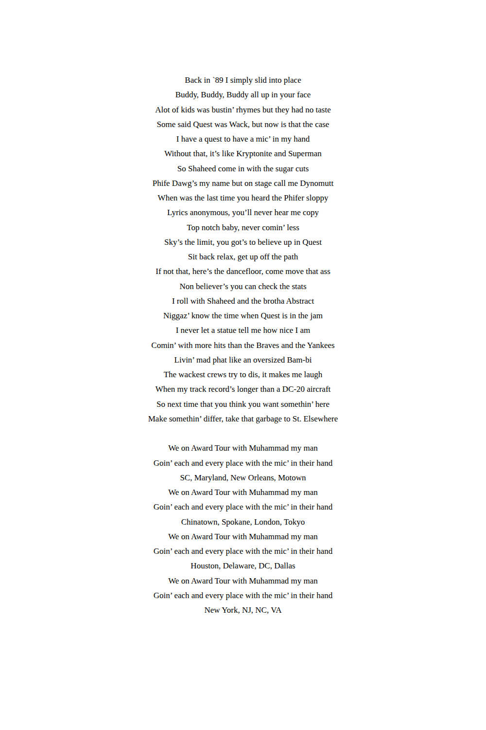Back in `89 I simply slid into place
Buddy, Buddy, Buddy all up in your face
Alot of kids was bustin’ rhymes but they had no taste
Some said Quest was Wack, but now is that the case
I have a quest to have a mic’ in my hand
Without that, it’s like Kryptonite and Superman
So Shaheed come in with the sugar cuts
Phife Dawg’s my name but on stage call me Dynomutt
When was the last time you heard the Phifer sloppy
Lyrics anonymous, you’ll never hear me copy
Top notch baby, never comin’ less
Sky’s the limit, you got’s to believe up in Quest
Sit back relax, get up off the path
If not that, here’s the dancefloor, come move that ass
Non believer’s you can check the stats
I roll with Shaheed and the brotha Abstract
Niggaz’ know the time when Quest is in the jam
I never let a statue tell me how nice I am
Comin’ with more hits than the Braves and the Yankees
Livin’ mad phat like an oversized Bam-bi
The wackest crews try to dis, it makes me laugh
When my track record’s longer than a DC-20 aircraft
So next time that you think you want somethin’ here
Make somethin’ differ, take that garbage to St. Elsewhere
We on Award Tour with Muhammad my man
Goin’ each and every place with the mic’ in their hand
SC, Maryland, New Orleans, Motown
We on Award Tour with Muhammad my man
Goin’ each and every place with the mic’ in their hand
Chinatown, Spokane, London, Tokyo
We on Award Tour with Muhammad my man
Goin’ each and every place with the mic’ in their hand
Houston, Delaware, DC, Dallas
We on Award Tour with Muhammad my man
Goin’ each and every place with the mic’ in their hand
New York, NJ, NC, VA